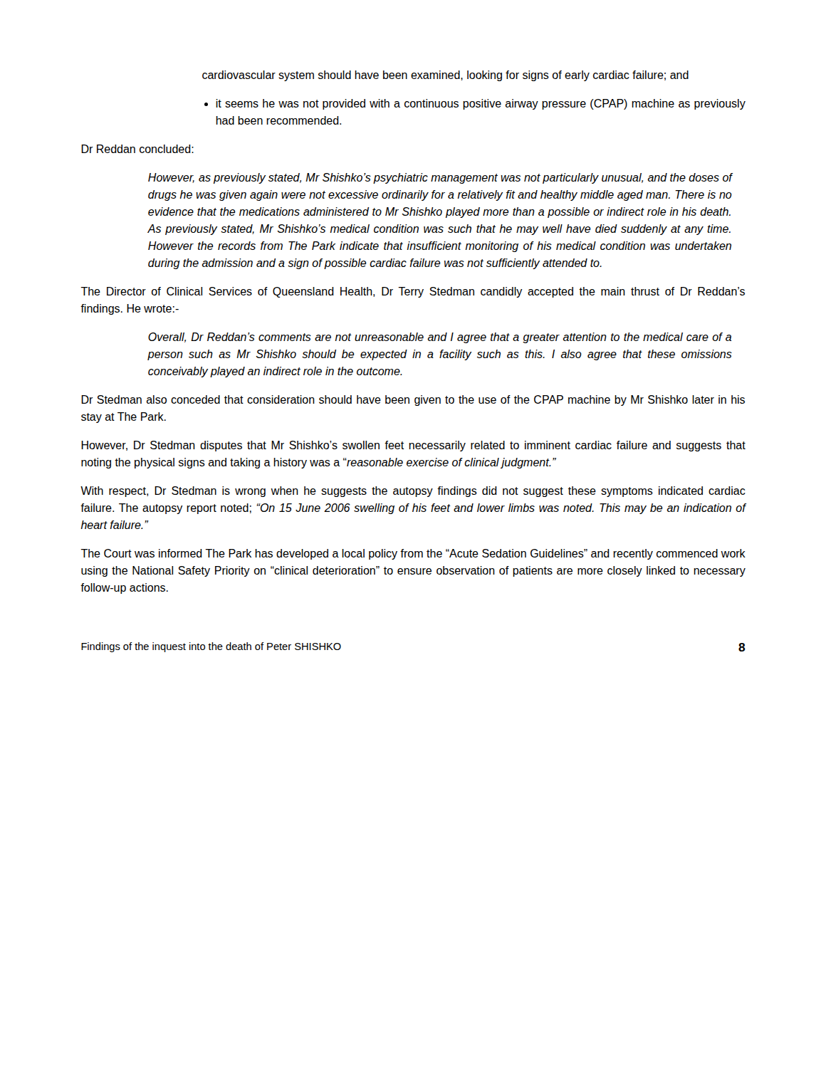cardiovascular system should have been examined, looking for signs of early cardiac failure; and
it seems he was not provided with a continuous positive airway pressure (CPAP) machine as previously had been recommended.
Dr Reddan concluded:
However, as previously stated, Mr Shishko’s psychiatric management was not particularly unusual, and the doses of drugs he was given again were not excessive ordinarily for a relatively fit and healthy middle aged man. There is no evidence that the medications administered to Mr Shishko played more than a possible or indirect role in his death. As previously stated, Mr Shishko’s medical condition was such that he may well have died suddenly at any time. However the records from The Park indicate that insufficient monitoring of his medical condition was undertaken during the admission and a sign of possible cardiac failure was not sufficiently attended to.
The Director of Clinical Services of Queensland Health, Dr Terry Stedman candidly accepted the main thrust of Dr Reddan’s findings. He wrote:-
Overall, Dr Reddan’s comments are not unreasonable and I agree that a greater attention to the medical care of a person such as Mr Shishko should be expected in a facility such as this. I also agree that these omissions conceivably played an indirect role in the outcome.
Dr Stedman also conceded that consideration should have been given to the use of the CPAP machine by Mr Shishko later in his stay at The Park.
However, Dr Stedman disputes that Mr Shishko’s swollen feet necessarily related to imminent cardiac failure and suggests that noting the physical signs and taking a history was a “reasonable exercise of clinical judgment.”
With respect, Dr Stedman is wrong when he suggests the autopsy findings did not suggest these symptoms indicated cardiac failure. The autopsy report noted; “On 15 June 2006 swelling of his feet and lower limbs was noted. This may be an indication of heart failure.”
The Court was informed The Park has developed a local policy from the “Acute Sedation Guidelines” and recently commenced work using the National Safety Priority on “clinical deterioration” to ensure observation of patients are more closely linked to necessary follow-up actions.
Findings of the inquest into the death of Peter SHISHKO 8